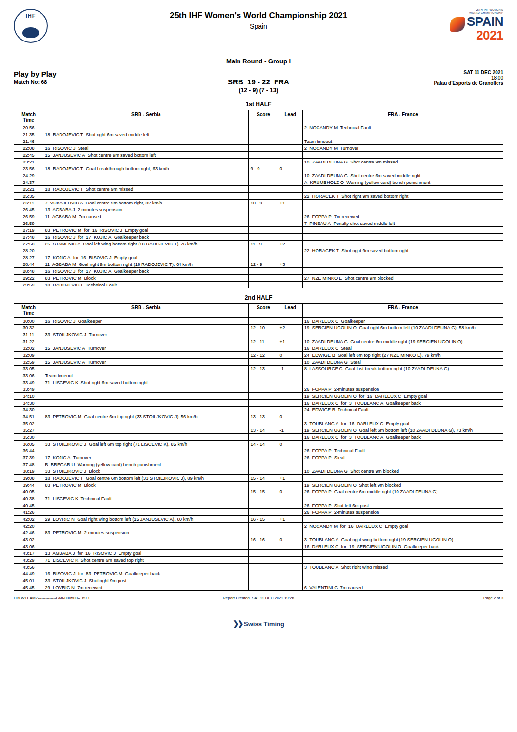25th IHF Women's World Championship 2021
Spain
25TH IHF WOMEN'S
WORLD CHAMPIONSHIP
SPAIN
2021
Main Round - Group I
Play by Play
Match No: 68
SAT 11 DEC 2021
18:00
Palau d'Esports de Granollers
SRB 19 - 22 FRA
(12 - 9) (7 - 13)
1st HALF
| Match Time | SRB - Serbia | Score | Lead | FRA - France |
| --- | --- | --- | --- | --- |
| 20:56 | | | | 2 NOCANDY M Technical Fault |
| 21:35 | 18 RADOJEVIC T Shot right 6m saved middle left | | | |
| 21:46 | | | | Team timeout |
| 22:08 | 16 RISOVIC J Steal | | | 2 NOCANDY M Turnover |
| 22:45 | 15 JANJUSEVIC A Shot centre 9m saved bottom left | | | |
| 23:21 | | | | 10 ZAADI DEUNA G Shot centre 9m missed |
| 23:56 | 18 RADOJEVIC T Goal breakthrough bottom right, 63 km/h | 9 - 9 | 0 | |
| 24:29 | | | | 10 ZAADI DEUNA G Shot centre 6m saved middle right |
| 24:37 | | | | A KRUMBHOLZ O Warning (yellow card) bench punishment |
| 25:21 | 18 RADOJEVIC T Shot centre 9m missed | | | |
| 25:35 | | | | 22 HORACEK T Shot right 9m saved bottom right |
| 26:11 | 7 VUKAJLOVIC A Goal centre 9m bottom right, 82 km/h | 10 - 9 | +1 | |
| 26:45 | 13 AGBABA J 2-minutes suspension | | | |
| 26:59 | 11 AGBABA M 7m caused | | | 26 FOPPA P 7m received |
| 26:59 | | | | 7 PINEAU A Penalty shot saved middle left |
| 27:19 | 83 PETROVIC M for 16 RISOVIC J Empty goal | | | |
| 27:48 | 16 RISOVIC J for 17 KOJIC A Goalkeeper back | | | |
| 27:58 | 25 STAMENIC A Goal left wing bottom right (18 RADOJEVIC T), 76 km/h | 11 - 9 | +2 | |
| 28:20 | | | | 22 HORACEK T Shot right 9m saved bottom right |
| 28:27 | 17 KOJIC A for 16 RISOVIC J Empty goal | | | |
| 28:44 | 11 AGBABA M Goal right 9m bottom right (18 RADOJEVIC T), 64 km/h | 12 - 9 | +3 | |
| 28:48 | 16 RISOVIC J for 17 KOJIC A Goalkeeper back | | | |
| 29:22 | 83 PETROVIC M Block | | | 27 NZE MINKO E Shot centre 9m blocked |
| 29:59 | 18 RADOJEVIC T Technical Fault | | | |
2nd HALF
| Match Time | SRB - Serbia | Score | Lead | FRA - France |
| --- | --- | --- | --- | --- |
| 30:00 | 16 RISOVIC J Goalkeeper | | | 16 DARLEUX C Goalkeeper |
| 30:32 | | 12 - 10 | +2 | 19 SERCIEN UGOLIN O Goal right 6m bottom left (10 ZAADI DEUNA G), 58 km/h |
| 31:11 | 33 STOILJKOVIC J Turnover | | | |
| 31:22 | | 12 - 11 | +1 | 10 ZAADI DEUNA G Goal centre 6m middle right (19 SERCIEN UGOLIN O) |
| 32:02 | 15 JANJUSEVIC A Turnover | | | 16 DARLEUX C Steal |
| 32:09 | | 12 - 12 | 0 | 24 EDWIGE B Goal left 6m top right (27 NZE MINKO E), 79 km/h |
| 32:59 | 15 JANJUSEVIC A Turnover | | | 10 ZAADI DEUNA G Steal |
| 33:05 | | 12 - 13 | -1 | 8 LASSOURCE C Goal fast break bottom right (10 ZAADI DEUNA G) |
| 33:06 | Team timeout | | | |
| 33:49 | 71 LISCEVIC K Shot right 6m saved bottom right | | | |
| 33:49 | | | | 26 FOPPA P 2-minutes suspension |
| 34:10 | | | | 19 SERCIEN UGOLIN O for 16 DARLEUX C Empty goal |
| 34:30 | | | | 16 DARLEUX C for 3 TOUBLANC A Goalkeeper back |
| 34:30 | | | | 24 EDWIGE B Technical Fault |
| 34:51 | 83 PETROVIC M Goal centre 6m top right (33 STOILJKOVIC J), 56 km/h | 13 - 13 | 0 | |
| 35:02 | | | | 3 TOUBLANC A for 16 DARLEUX C Empty goal |
| 35:27 | | 13 - 14 | -1 | 19 SERCIEN UGOLIN O Goal left 6m bottom left (10 ZAADI DEUNA G), 73 km/h |
| 35:30 | | | | 16 DARLEUX C for 3 TOUBLANC A Goalkeeper back |
| 36:05 | 33 STOILJKOVIC J Goal left 6m top right (71 LISCEVIC K), 85 km/h | 14 - 14 | 0 | |
| 36:44 | | | | 26 FOPPA P Technical Fault |
| 37:39 | 17 KOJIC A Turnover | | | 26 FOPPA P Steal |
| 37:48 | B BREGAR U Warning (yellow card) bench punishment | | | |
| 38:19 | 33 STOILJKOVIC J Block | | | 10 ZAADI DEUNA G Shot centre 9m blocked |
| 39:08 | 18 RADOJEVIC T Goal centre 6m bottom left (33 STOILJKOVIC J), 89 km/h | 15 - 14 | +1 | |
| 39:44 | 83 PETROVIC M Block | | | 19 SERCIEN UGOLIN O Shot left 9m blocked |
| 40:05 | | 15 - 15 | 0 | 26 FOPPA P Goal centre 6m middle right (10 ZAADI DEUNA G) |
| 40:38 | 71 LISCEVIC K Technical Fault | | | |
| 40:45 | | | | 26 FOPPA P Shot left 6m post |
| 41:26 | | | | 26 FOPPA P 2-minutes suspension |
| 42:02 | 29 LOVRIC N Goal right wing bottom left (15 JANJUSEVIC A), 80 km/h | 16 - 15 | +1 | |
| 42:20 | | | | 2 NOCANDY M for 16 DARLEUX C Empty goal |
| 42:46 | 83 PETROVIC M 2-minutes suspension | | | |
| 43:02 | | 16 - 16 | 0 | 3 TOUBLANC A Goal right wing bottom right (19 SERCIEN UGOLIN O) |
| 43:06 | | | | 16 DARLEUX C for 19 SERCIEN UGOLIN O Goalkeeper back |
| 43:17 | 13 AGBABA J for 16 RISOVIC J Empty goal | | | |
| 43:29 | 71 LISCEVIC K Shot centre 6m saved top right | | | |
| 43:56 | | | | 3 TOUBLANC A Shot right wing missed |
| 44:49 | 16 RISOVIC J for 83 PETROVIC M Goalkeeper back | | | |
| 45:01 | 33 STOILJKOVIC J Shot right 9m post | | | |
| 45:45 | 29 LOVRIC N 7m received | | | 6 VALENTINI C 7m caused |
HBLWTEAM7--------------GMI-000500--_69 1
Report Created SAT 11 DEC 2021 19:26
Page 2 of 3
❯❯Swiss Timing